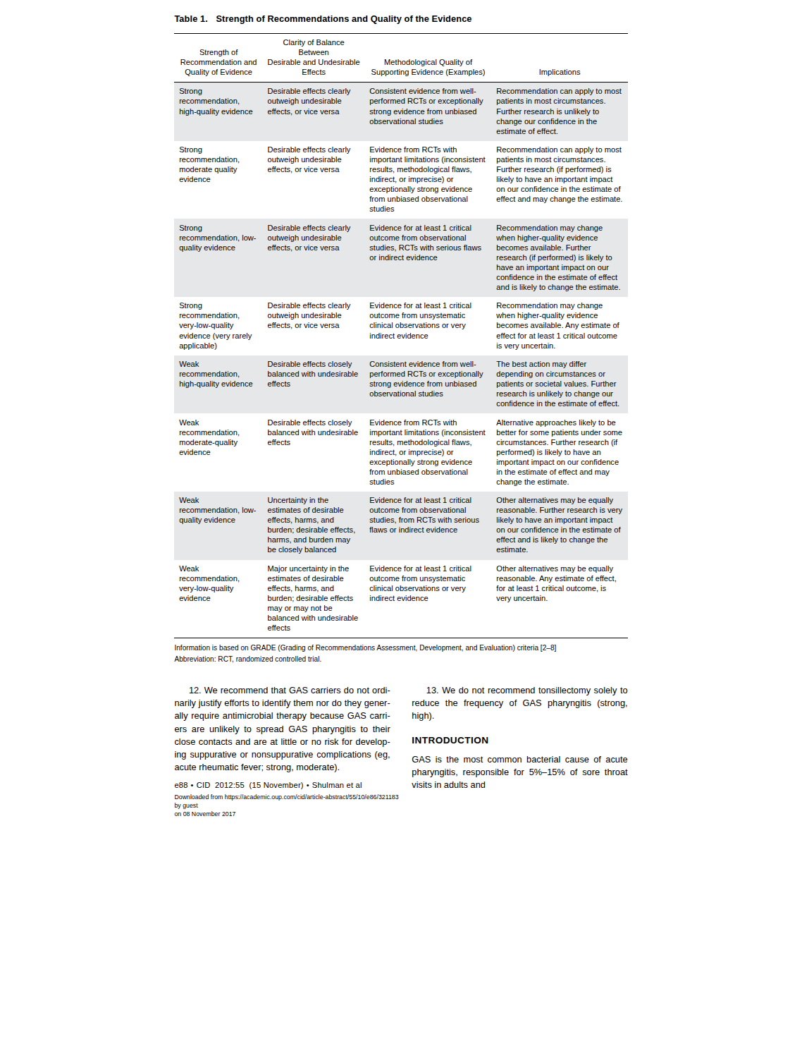Table 1. Strength of Recommendations and Quality of the Evidence
| Strength of Recommendation and Quality of Evidence | Clarity of Balance Between Desirable and Undesirable Effects | Methodological Quality of Supporting Evidence (Examples) | Implications |
| --- | --- | --- | --- |
| Strong recommendation, high-quality evidence | Desirable effects clearly outweigh undesirable effects, or vice versa | Consistent evidence from well-performed RCTs or exceptionally strong evidence from unbiased observational studies | Recommendation can apply to most patients in most circumstances. Further research is unlikely to change our confidence in the estimate of effect. |
| Strong recommendation, moderate quality evidence | Desirable effects clearly outweigh undesirable effects, or vice versa | Evidence from RCTs with important limitations (inconsistent results, methodological flaws, indirect, or imprecise) or exceptionally strong evidence from unbiased observational studies | Recommendation can apply to most patients in most circumstances. Further research (if performed) is likely to have an important impact on our confidence in the estimate of effect and may change the estimate. |
| Strong recommendation, low-quality evidence | Desirable effects clearly outweigh undesirable effects, or vice versa | Evidence for at least 1 critical outcome from observational studies, RCTs with serious flaws or indirect evidence | Recommendation may change when higher-quality evidence becomes available. Further research (if performed) is likely to have an important impact on our confidence in the estimate of effect and is likely to change the estimate. |
| Strong recommendation, very-low-quality evidence (very rarely applicable) | Desirable effects clearly outweigh undesirable effects, or vice versa | Evidence for at least 1 critical outcome from unsystematic clinical observations or very indirect evidence | Recommendation may change when higher-quality evidence becomes available. Any estimate of effect for at least 1 critical outcome is very uncertain. |
| Weak recommendation, high-quality evidence | Desirable effects closely balanced with undesirable effects | Consistent evidence from well-performed RCTs or exceptionally strong evidence from unbiased observational studies | The best action may differ depending on circumstances or patients or societal values. Further research is unlikely to change our confidence in the estimate of effect. |
| Weak recommendation, moderate-quality evidence | Desirable effects closely balanced with undesirable effects | Evidence from RCTs with important limitations (inconsistent results, methodological flaws, indirect, or imprecise) or exceptionally strong evidence from unbiased observational studies | Alternative approaches likely to be better for some patients under some circumstances. Further research (if performed) is likely to have an important impact on our confidence in the estimate of effect and may change the estimate. |
| Weak recommendation, low-quality evidence | Uncertainty in the estimates of desirable effects, harms, and burden; desirable effects, harms, and burden may be closely balanced | Evidence for at least 1 critical outcome from observational studies, from RCTs with serious flaws or indirect evidence | Other alternatives may be equally reasonable. Further research is very likely to have an important impact on our confidence in the estimate of effect and is likely to change the estimate. |
| Weak recommendation, very-low-quality evidence | Major uncertainty in the estimates of desirable effects, harms, and burden; desirable effects may or may not be balanced with undesirable effects | Evidence for at least 1 critical outcome from unsystematic clinical observations or very indirect evidence | Other alternatives may be equally reasonable. Any estimate of effect, for at least 1 critical outcome, is very uncertain. |
Information is based on GRADE (Grading of Recommendations Assessment, Development, and Evaluation) criteria [2–8]
Abbreviation: RCT, randomized controlled trial.
12. We recommend that GAS carriers do not ordinarily justify efforts to identify them nor do they generally require antimicrobial therapy because GAS carriers are unlikely to spread GAS pharyngitis to their close contacts and are at little or no risk for developing suppurative or nonsuppurative complications (eg, acute rheumatic fever; strong, moderate).
13. We do not recommend tonsillectomy solely to reduce the frequency of GAS pharyngitis (strong, high).
INTRODUCTION
GAS is the most common bacterial cause of acute pharyngitis, responsible for 5%–15% of sore throat visits in adults and
e88•CID 2012:55 (15 November)•Shulman et al
Downloaded from https://academic.oup.com/cid/article-abstract/55/10/e86/321183
by guest
on 08 November 2017